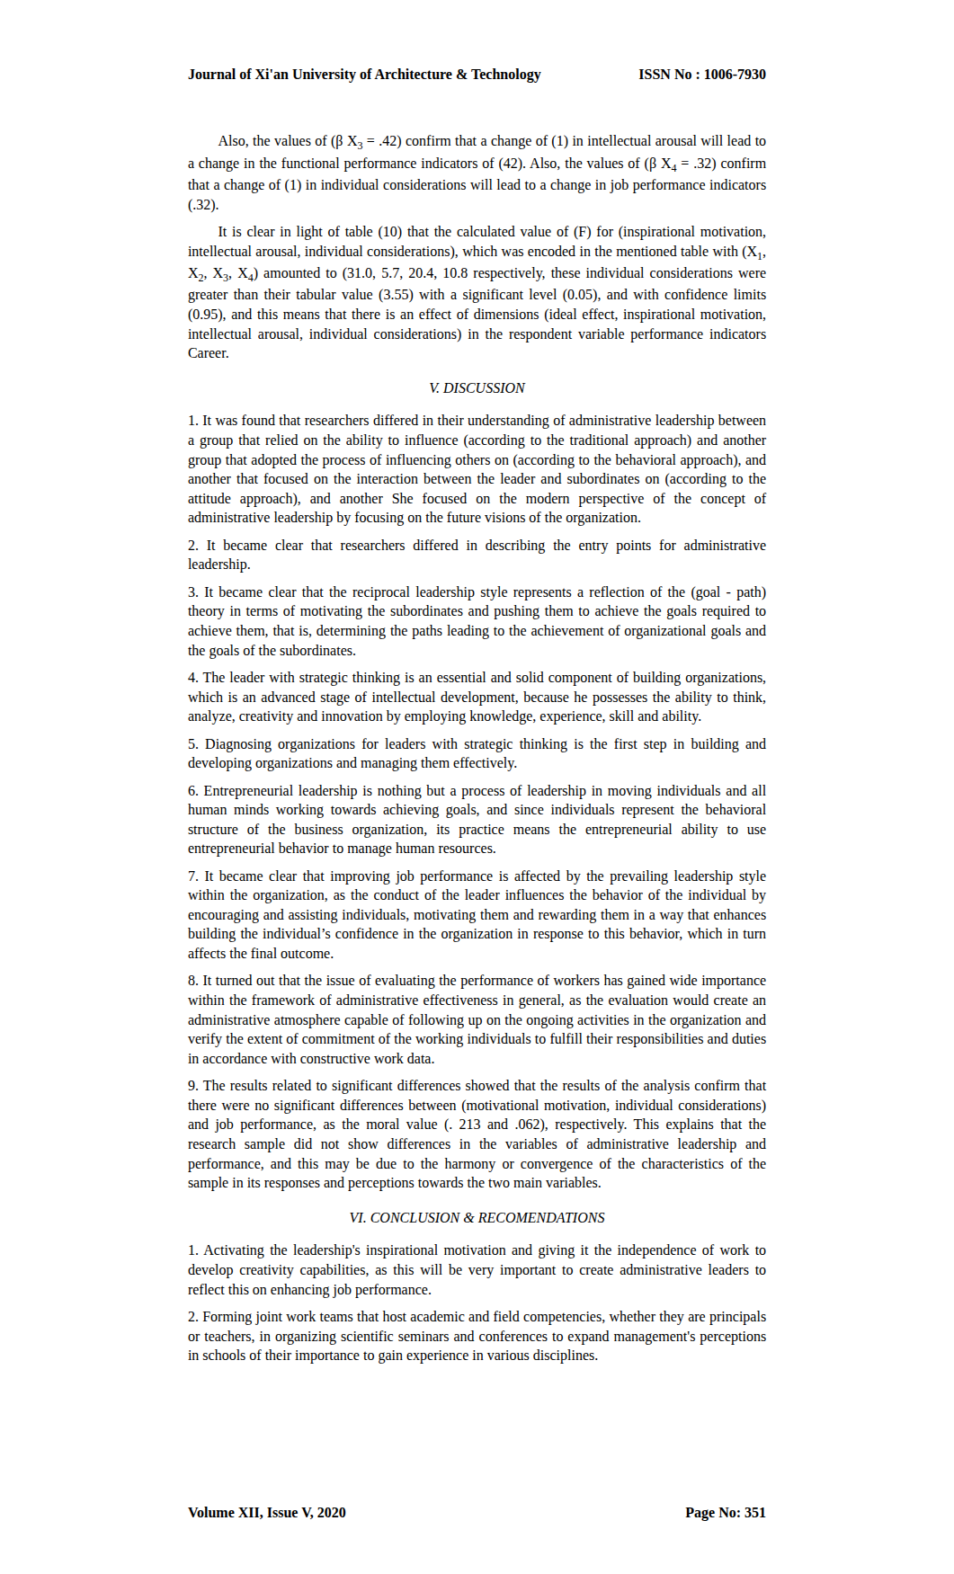Journal of Xi'an University of Architecture & Technology
ISSN No : 1006-7930
Also, the values of (β X3 = .42) confirm that a change of (1) in intellectual arousal will lead to a change in the functional performance indicators of (42). Also, the values of (β X4 = .32) confirm that a change of (1) in individual considerations will lead to a change in job performance indicators (.32).
It is clear in light of table (10) that the calculated value of (F) for (inspirational motivation, intellectual arousal, individual considerations), which was encoded in the mentioned table with (X1, X2, X3, X4) amounted to (31.0, 5.7, 20.4, 10.8 respectively, these individual considerations were greater than their tabular value (3.55) with a significant level (0.05), and with confidence limits (0.95), and this means that there is an effect of dimensions (ideal effect, inspirational motivation, intellectual arousal, individual considerations) in the respondent variable performance indicators Career.
V. DISCUSSION
1. It was found that researchers differed in their understanding of administrative leadership between a group that relied on the ability to influence (according to the traditional approach) and another group that adopted the process of influencing others on (according to the behavioral approach), and another that focused on the interaction between the leader and subordinates on (according to the attitude approach), and another She focused on the modern perspective of the concept of administrative leadership by focusing on the future visions of the organization.
2. It became clear that researchers differed in describing the entry points for administrative leadership.
3. It became clear that the reciprocal leadership style represents a reflection of the (goal - path) theory in terms of motivating the subordinates and pushing them to achieve the goals required to achieve them, that is, determining the paths leading to the achievement of organizational goals and the goals of the subordinates.
4. The leader with strategic thinking is an essential and solid component of building organizations, which is an advanced stage of intellectual development, because he possesses the ability to think, analyze, creativity and innovation by employing knowledge, experience, skill and ability.
5. Diagnosing organizations for leaders with strategic thinking is the first step in building and developing organizations and managing them effectively.
6. Entrepreneurial leadership is nothing but a process of leadership in moving individuals and all human minds working towards achieving goals, and since individuals represent the behavioral structure of the business organization, its practice means the entrepreneurial ability to use entrepreneurial behavior to manage human resources.
7. It became clear that improving job performance is affected by the prevailing leadership style within the organization, as the conduct of the leader influences the behavior of the individual by encouraging and assisting individuals, motivating them and rewarding them in a way that enhances building the individual’s confidence in the organization in response to this behavior, which in turn affects the final outcome.
8. It turned out that the issue of evaluating the performance of workers has gained wide importance within the framework of administrative effectiveness in general, as the evaluation would create an administrative atmosphere capable of following up on the ongoing activities in the organization and verify the extent of commitment of the working individuals to fulfill their responsibilities and duties in accordance with constructive work data.
9. The results related to significant differences showed that the results of the analysis confirm that there were no significant differences between (motivational motivation, individual considerations) and job performance, as the moral value (. 213 and .062), respectively. This explains that the research sample did not show differences in the variables of administrative leadership and performance, and this may be due to the harmony or convergence of the characteristics of the sample in its responses and perceptions towards the two main variables.
VI. CONCLUSION & RECOMENDATIONS
1. Activating the leadership's inspirational motivation and giving it the independence of work to develop creativity capabilities, as this will be very important to create administrative leaders to reflect this on enhancing job performance.
2. Forming joint work teams that host academic and field competencies, whether they are principals or teachers, in organizing scientific seminars and conferences to expand management's perceptions in schools of their importance to gain experience in various disciplines.
Volume XII, Issue V, 2020
Page No: 351